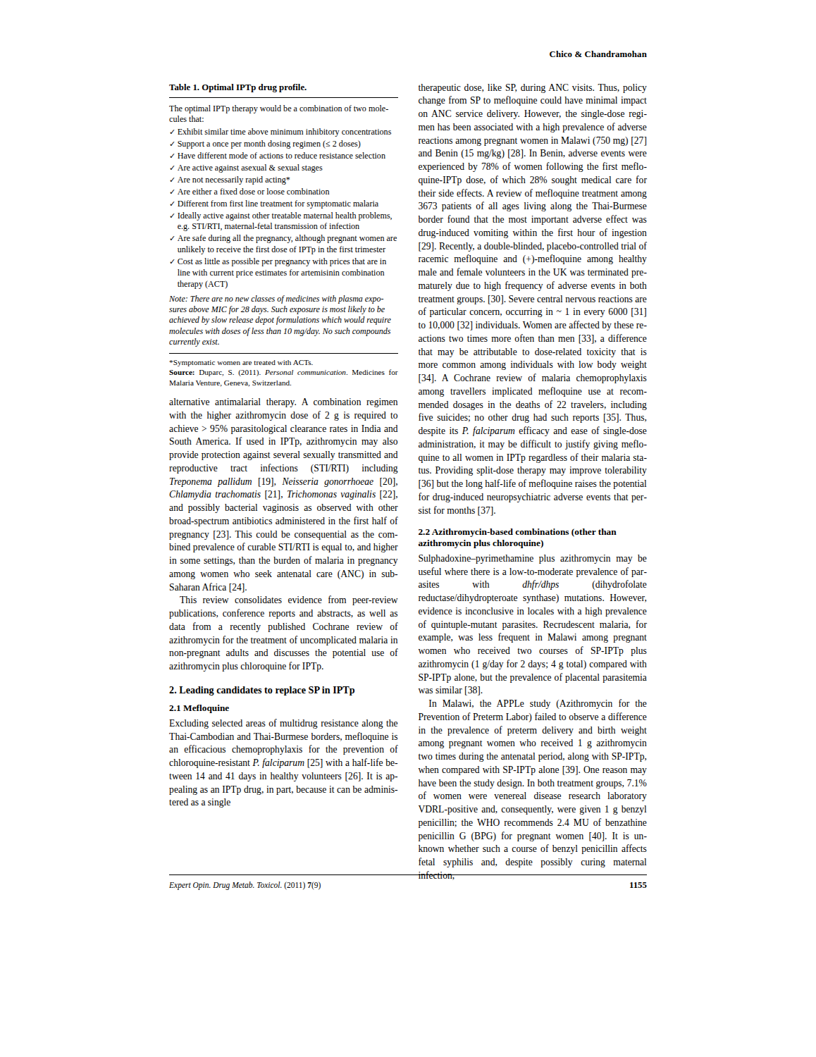Chico & Chandramohan
Table 1. Optimal IPTp drug profile.
The optimal IPTp therapy would be a combination of two molecules that:
Exhibit similar time above minimum inhibitory concentrations
Support a once per month dosing regimen (≤ 2 doses)
Have different mode of actions to reduce resistance selection
Are active against asexual & sexual stages
Are not necessarily rapid acting*
Are either a fixed dose or loose combination
Different from first line treatment for symptomatic malaria
Ideally active against other treatable maternal health problems, e.g. STI/RTI, maternal-fetal transmission of infection
Are safe during all the pregnancy, although pregnant women are unlikely to receive the first dose of IPTp in the first trimester
Cost as little as possible per pregnancy with prices that are in line with current price estimates for artemisinin combination therapy (ACT)
Note: There are no new classes of medicines with plasma exposures above MIC for 28 days. Such exposure is most likely to be achieved by slow release depot formulations which would require molecules with doses of less than 10 mg/day. No such compounds currently exist.
*Symptomatic women are treated with ACTs.
Source: Duparc, S. (2011). Personal communication. Medicines for Malaria Venture, Geneva, Switzerland.
alternative antimalarial therapy. A combination regimen with the higher azithromycin dose of 2 g is required to achieve > 95% parasitological clearance rates in India and South America. If used in IPTp, azithromycin may also provide protection against several sexually transmitted and reproductive tract infections (STI/RTI) including Treponema pallidum [19], Neisseria gonorrhoeae [20], Chlamydia trachomatis [21], Trichomonas vaginalis [22], and possibly bacterial vaginosis as observed with other broad-spectrum antibiotics administered in the first half of pregnancy [23]. This could be consequential as the combined prevalence of curable STI/RTI is equal to, and higher in some settings, than the burden of malaria in pregnancy among women who seek antenatal care (ANC) in sub-Saharan Africa [24].
This review consolidates evidence from peer-review publications, conference reports and abstracts, as well as data from a recently published Cochrane review of azithromycin for the treatment of uncomplicated malaria in non-pregnant adults and discusses the potential use of azithromycin plus chloroquine for IPTp.
2. Leading candidates to replace SP in IPTp
2.1 Mefloquine
Excluding selected areas of multidrug resistance along the Thai-Cambodian and Thai-Burmese borders, mefloquine is an efficacious chemoprophylaxis for the prevention of chloroquine-resistant P. falciparum [25] with a half-life between 14 and 41 days in healthy volunteers [26]. It is appealing as an IPTp drug, in part, because it can be administered as a single
therapeutic dose, like SP, during ANC visits. Thus, policy change from SP to mefloquine could have minimal impact on ANC service delivery. However, the single-dose regimen has been associated with a high prevalence of adverse reactions among pregnant women in Malawi (750 mg) [27] and Benin (15 mg/kg) [28]. In Benin, adverse events were experienced by 78% of women following the first mefloquine-IPTp dose, of which 28% sought medical care for their side effects. A review of mefloquine treatment among 3673 patients of all ages living along the Thai-Burmese border found that the most important adverse effect was drug-induced vomiting within the first hour of ingestion [29]. Recently, a double-blinded, placebo-controlled trial of racemic mefloquine and (+)-mefloquine among healthy male and female volunteers in the UK was terminated prematurely due to high frequency of adverse events in both treatment groups. [30]. Severe central nervous reactions are of particular concern, occurring in ~ 1 in every 6000 [31] to 10,000 [32] individuals. Women are affected by these reactions two times more often than men [33], a difference that may be attributable to dose-related toxicity that is more common among individuals with low body weight [34]. A Cochrane review of malaria chemoprophylaxis among travellers implicated mefloquine use at recommended dosages in the deaths of 22 travelers, including five suicides; no other drug had such reports [35]. Thus, despite its P. falciparum efficacy and ease of single-dose administration, it may be difficult to justify giving mefloquine to all women in IPTp regardless of their malaria status. Providing split-dose therapy may improve tolerability [36] but the long half-life of mefloquine raises the potential for drug-induced neuropsychiatric adverse events that persist for months [37].
2.2 Azithromycin-based combinations (other than azithromycin plus chloroquine)
Sulphadoxine–pyrimethamine plus azithromycin may be useful where there is a low-to-moderate prevalence of parasites with dhfr/dhps (dihydrofolate reductase/dihydropteroate synthase) mutations. However, evidence is inconclusive in locales with a high prevalence of quintuple-mutant parasites. Recrudescent malaria, for example, was less frequent in Malawi among pregnant women who received two courses of SP-IPTp plus azithromycin (1 g/day for 2 days; 4 g total) compared with SP-IPTp alone, but the prevalence of placental parasitemia was similar [38].
In Malawi, the APPLe study (Azithromycin for the Prevention of Preterm Labor) failed to observe a difference in the prevalence of preterm delivery and birth weight among pregnant women who received 1 g azithromycin two times during the antenatal period, along with SP-IPTp, when compared with SP-IPTp alone [39]. One reason may have been the study design. In both treatment groups, 7.1% of women were venereal disease research laboratory VDRL-positive and, consequently, were given 1 g benzyl penicillin; the WHO recommends 2.4 MU of benzathine penicillin G (BPG) for pregnant women [40]. It is unknown whether such a course of benzyl penicillin affects fetal syphilis and, despite possibly curing maternal infection,
Expert Opin. Drug Metab. Toxicol. (2011) 7(9)
1155